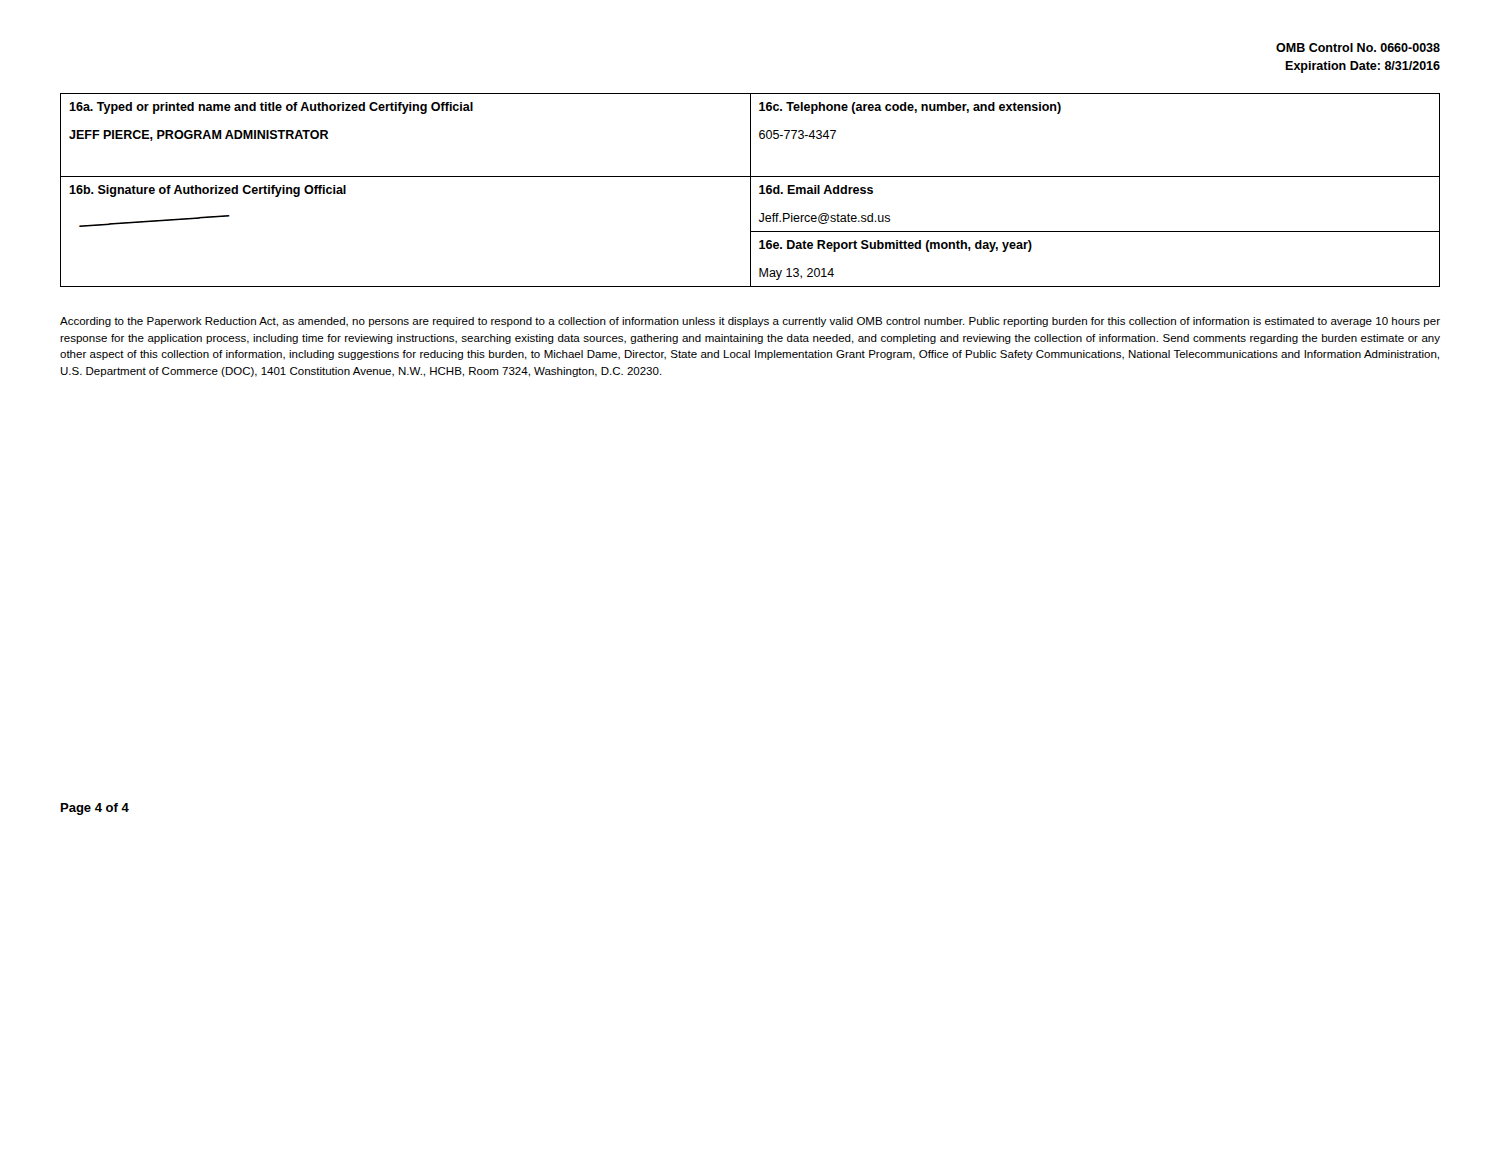OMB Control No. 0660-0038
Expiration Date: 8/31/2016
| 16a. Typed or printed name and title of Authorized Certifying Official JEFF PIERCE, PROGRAM ADMINISTRATOR | 16c. Telephone (area code, number, and extension) 605-773-4347 |
| 16b. Signature of Authorized Certifying Official ————— | 16d. Email Address Jeff.Pierce@state.sd.us |
| 16e. Date Report Submitted (month, day, year) May 13, 2014 |
According to the Paperwork Reduction Act, as amended, no persons are required to respond to a collection of information unless it displays a currently valid OMB control number. Public reporting burden for this collection of information is estimated to average 10 hours per response for the application process, including time for reviewing instructions, searching existing data sources, gathering and maintaining the data needed, and completing and reviewing the collection of information. Send comments regarding the burden estimate or any other aspect of this collection of information, including suggestions for reducing this burden, to Michael Dame, Director, State and Local Implementation Grant Program, Office of Public Safety Communications, National Telecommunications and Information Administration, U.S. Department of Commerce (DOC), 1401 Constitution Avenue, N.W., HCHB, Room 7324, Washington, D.C. 20230.
Page 4 of 4